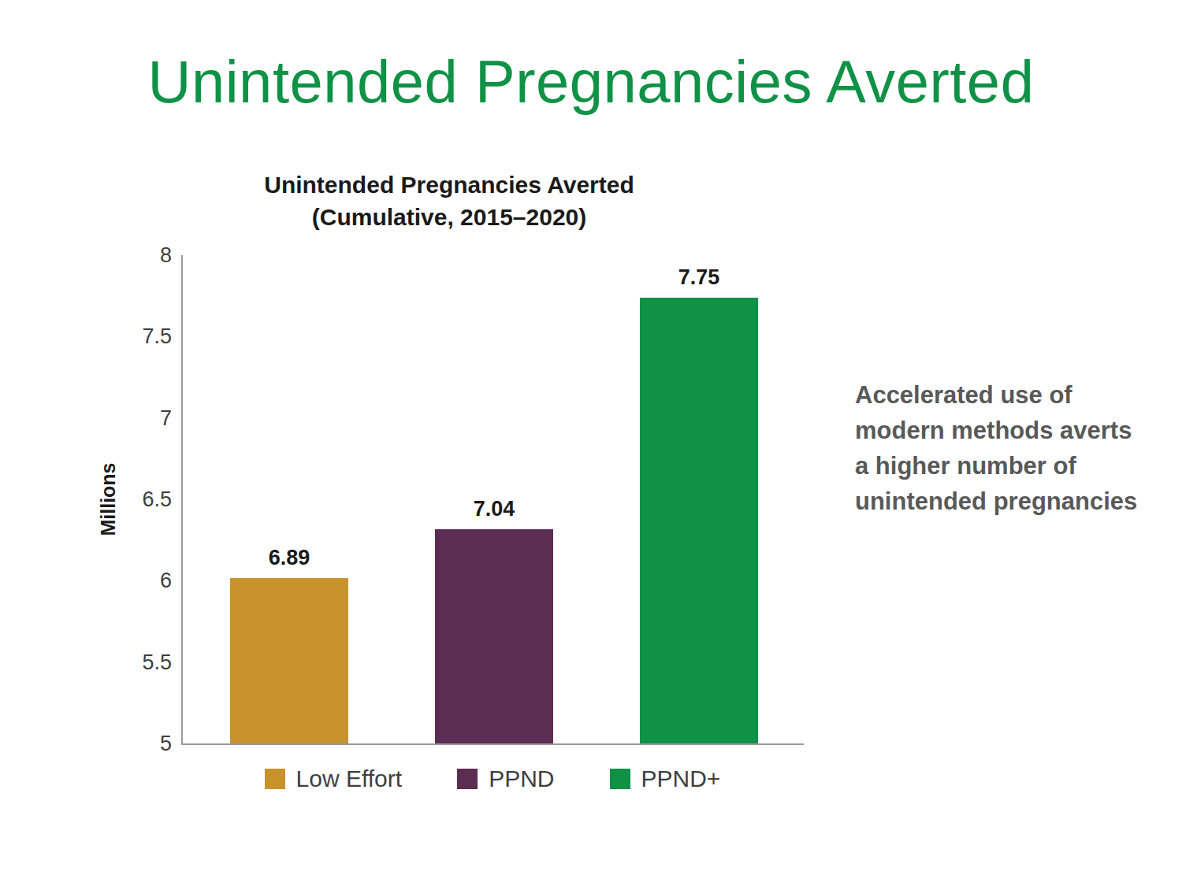Unintended Pregnancies Averted
Unintended Pregnancies Averted
(Cumulative, 2015–2020)
Millions 8 7.5 7 6.5 6 5.5 5
6.89
7.04
7.75
Low Effort PPND PPND+
Accelerated use of modern methods averts a higher number of unintended pregnancies